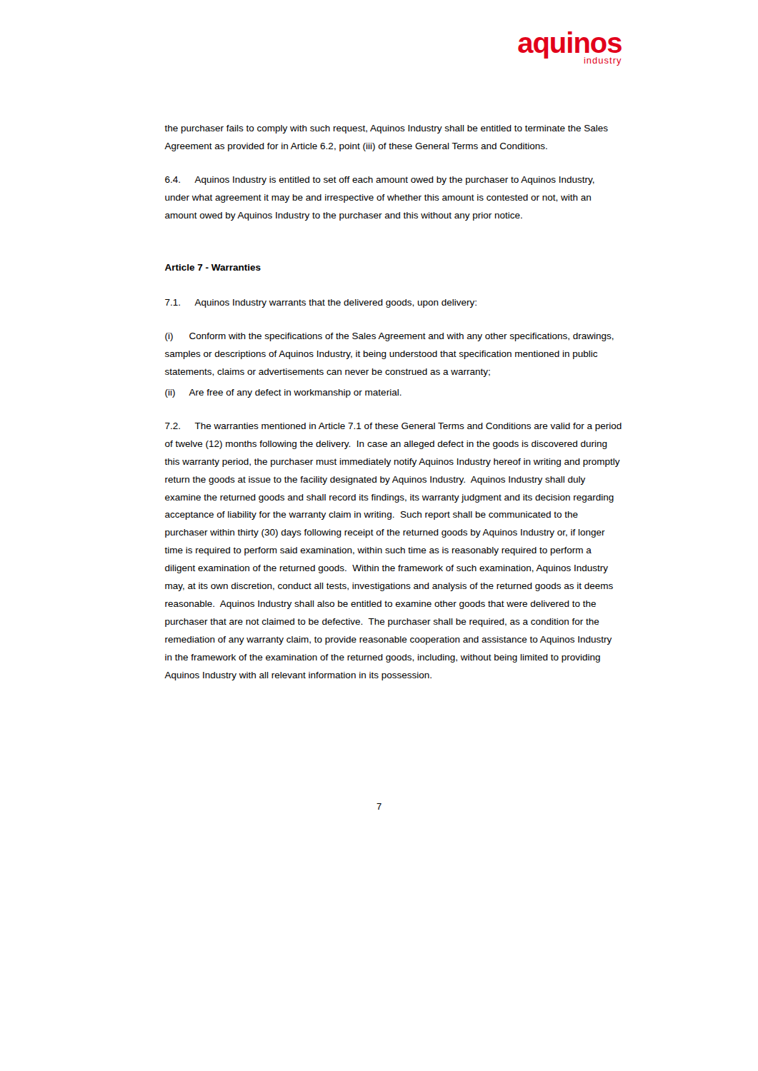aquinosindustry
the purchaser fails to comply with such request, Aquinos Industry shall be entitled to terminate the Sales Agreement as provided for in Article 6.2, point (iii) of these General Terms and Conditions.
6.4. Aquinos Industry is entitled to set off each amount owed by the purchaser to Aquinos Industry, under what agreement it may be and irrespective of whether this amount is contested or not, with an amount owed by Aquinos Industry to the purchaser and this without any prior notice.
Article 7 - Warranties
7.1. Aquinos Industry warrants that the delivered goods, upon delivery:
(i) Conform with the specifications of the Sales Agreement and with any other specifications, drawings, samples or descriptions of Aquinos Industry, it being understood that specification mentioned in public statements, claims or advertisements can never be construed as a warranty;
(ii) Are free of any defect in workmanship or material.
7.2. The warranties mentioned in Article 7.1 of these General Terms and Conditions are valid for a period of twelve (12) months following the delivery. In case an alleged defect in the goods is discovered during this warranty period, the purchaser must immediately notify Aquinos Industry hereof in writing and promptly return the goods at issue to the facility designated by Aquinos Industry. Aquinos Industry shall duly examine the returned goods and shall record its findings, its warranty judgment and its decision regarding acceptance of liability for the warranty claim in writing. Such report shall be communicated to the purchaser within thirty (30) days following receipt of the returned goods by Aquinos Industry or, if longer time is required to perform said examination, within such time as is reasonably required to perform a diligent examination of the returned goods. Within the framework of such examination, Aquinos Industry may, at its own discretion, conduct all tests, investigations and analysis of the returned goods as it deems reasonable. Aquinos Industry shall also be entitled to examine other goods that were delivered to the purchaser that are not claimed to be defective. The purchaser shall be required, as a condition for the remediation of any warranty claim, to provide reasonable cooperation and assistance to Aquinos Industry in the framework of the examination of the returned goods, including, without being limited to providing Aquinos Industry with all relevant information in its possession.
7